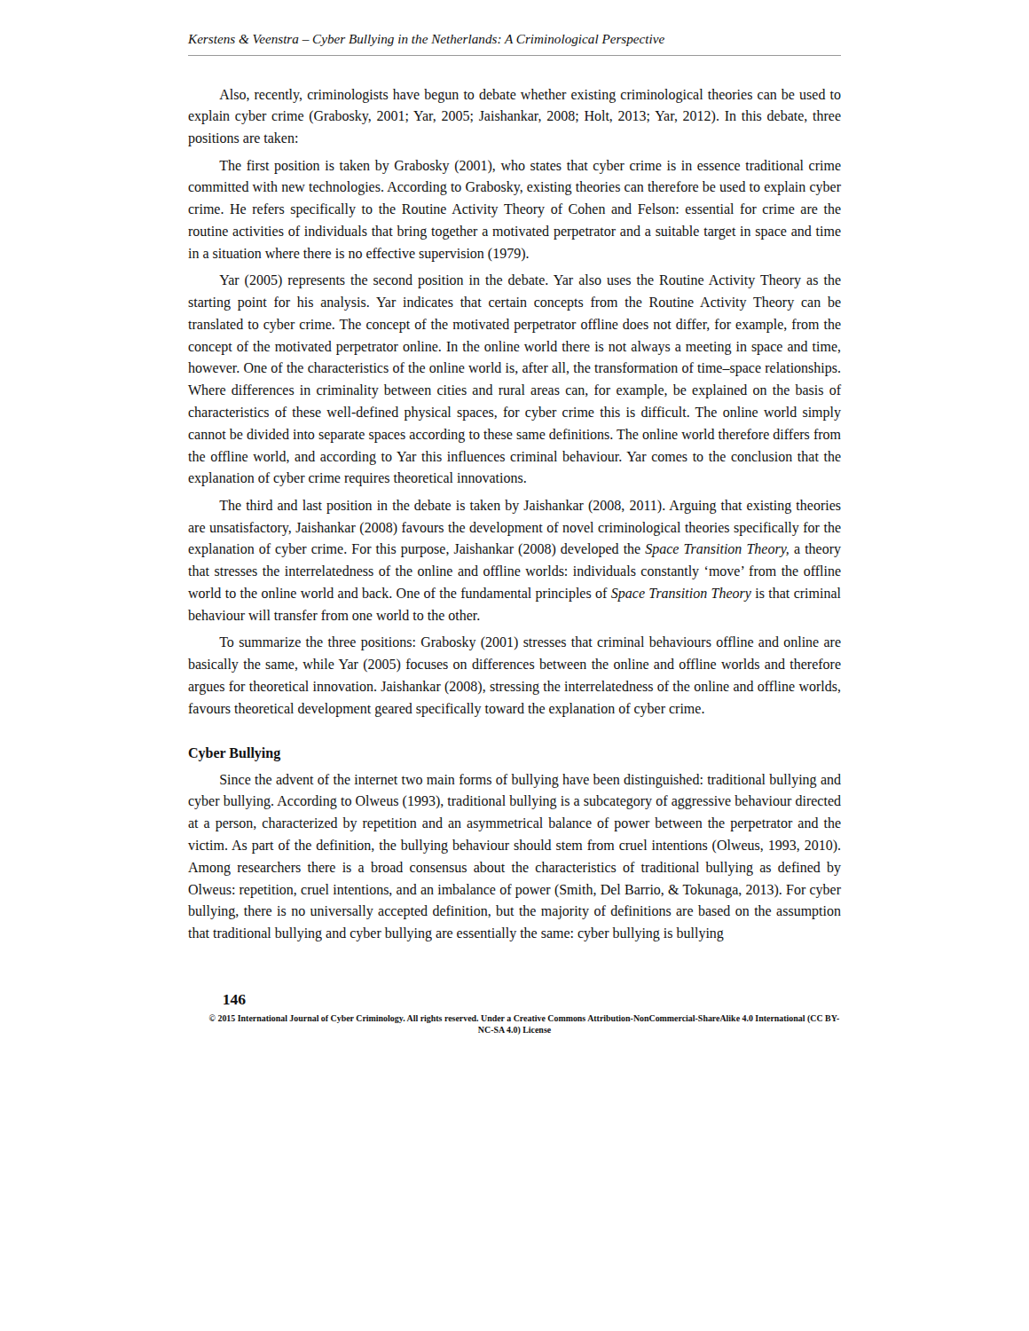Kerstens & Veenstra – Cyber Bullying in the Netherlands: A Criminological Perspective
Also, recently, criminologists have begun to debate whether existing criminological theories can be used to explain cyber crime (Grabosky, 2001; Yar, 2005; Jaishankar, 2008; Holt, 2013; Yar, 2012). In this debate, three positions are taken:
The first position is taken by Grabosky (2001), who states that cyber crime is in essence traditional crime committed with new technologies. According to Grabosky, existing theories can therefore be used to explain cyber crime. He refers specifically to the Routine Activity Theory of Cohen and Felson: essential for crime are the routine activities of individuals that bring together a motivated perpetrator and a suitable target in space and time in a situation where there is no effective supervision (1979).
Yar (2005) represents the second position in the debate. Yar also uses the Routine Activity Theory as the starting point for his analysis. Yar indicates that certain concepts from the Routine Activity Theory can be translated to cyber crime. The concept of the motivated perpetrator offline does not differ, for example, from the concept of the motivated perpetrator online. In the online world there is not always a meeting in space and time, however. One of the characteristics of the online world is, after all, the transformation of time–space relationships. Where differences in criminality between cities and rural areas can, for example, be explained on the basis of characteristics of these well-defined physical spaces, for cyber crime this is difficult. The online world simply cannot be divided into separate spaces according to these same definitions. The online world therefore differs from the offline world, and according to Yar this influences criminal behaviour. Yar comes to the conclusion that the explanation of cyber crime requires theoretical innovations.
The third and last position in the debate is taken by Jaishankar (2008, 2011). Arguing that existing theories are unsatisfactory, Jaishankar (2008) favours the development of novel criminological theories specifically for the explanation of cyber crime. For this purpose, Jaishankar (2008) developed the Space Transition Theory, a theory that stresses the interrelatedness of the online and offline worlds: individuals constantly ‘move’ from the offline world to the online world and back. One of the fundamental principles of Space Transition Theory is that criminal behaviour will transfer from one world to the other.
To summarize the three positions: Grabosky (2001) stresses that criminal behaviours offline and online are basically the same, while Yar (2005) focuses on differences between the online and offline worlds and therefore argues for theoretical innovation. Jaishankar (2008), stressing the interrelatedness of the online and offline worlds, favours theoretical development geared specifically toward the explanation of cyber crime.
Cyber Bullying
Since the advent of the internet two main forms of bullying have been distinguished: traditional bullying and cyber bullying. According to Olweus (1993), traditional bullying is a subcategory of aggressive behaviour directed at a person, characterized by repetition and an asymmetrical balance of power between the perpetrator and the victim. As part of the definition, the bullying behaviour should stem from cruel intentions (Olweus, 1993, 2010). Among researchers there is a broad consensus about the characteristics of traditional bullying as defined by Olweus: repetition, cruel intentions, and an imbalance of power (Smith, Del Barrio, & Tokunaga, 2013). For cyber bullying, there is no universally accepted definition, but the majority of definitions are based on the assumption that traditional bullying and cyber bullying are essentially the same: cyber bullying is bullying
146
© 2015 International Journal of Cyber Criminology. All rights reserved. Under a Creative Commons Attribution-NonCommercial-ShareAlike 4.0 International (CC BY-NC-SA 4.0) License